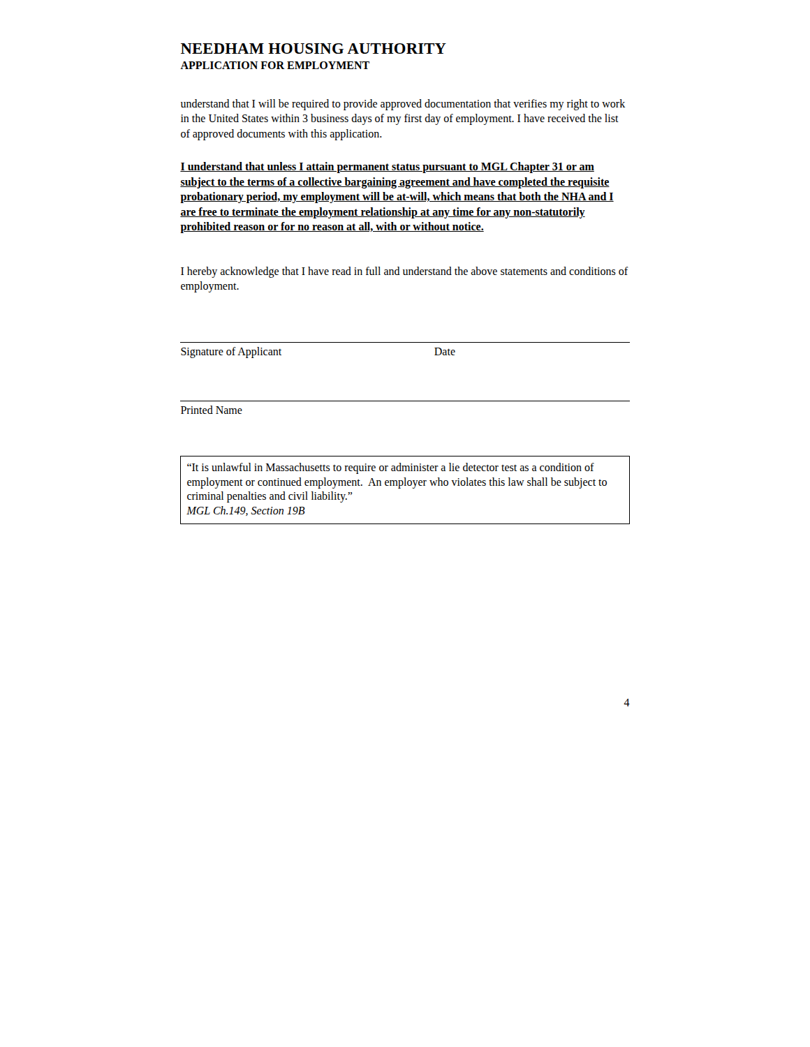NEEDHAM HOUSING AUTHORITY
APPLICATION FOR EMPLOYMENT
understand that I will be required to provide approved documentation that verifies my right to work in the United States within 3 business days of my first day of employment. I have received the list of approved documents with this application.
I understand that unless I attain permanent status pursuant to MGL Chapter 31 or am subject to the terms of a collective bargaining agreement and have completed the requisite probationary period, my employment will be at-will, which means that both the NHA and I are free to terminate the employment relationship at any time for any non-statutorily prohibited reason or for no reason at all, with or without notice.
I hereby acknowledge that I have read in full and understand the above statements and conditions of employment.
Signature of Applicant Date
Printed Name
“It is unlawful in Massachusetts to require or administer a lie detector test as a condition of employment or continued employment. An employer who violates this law shall be subject to criminal penalties and civil liability.”
MGL Ch.149, Section 19B
4